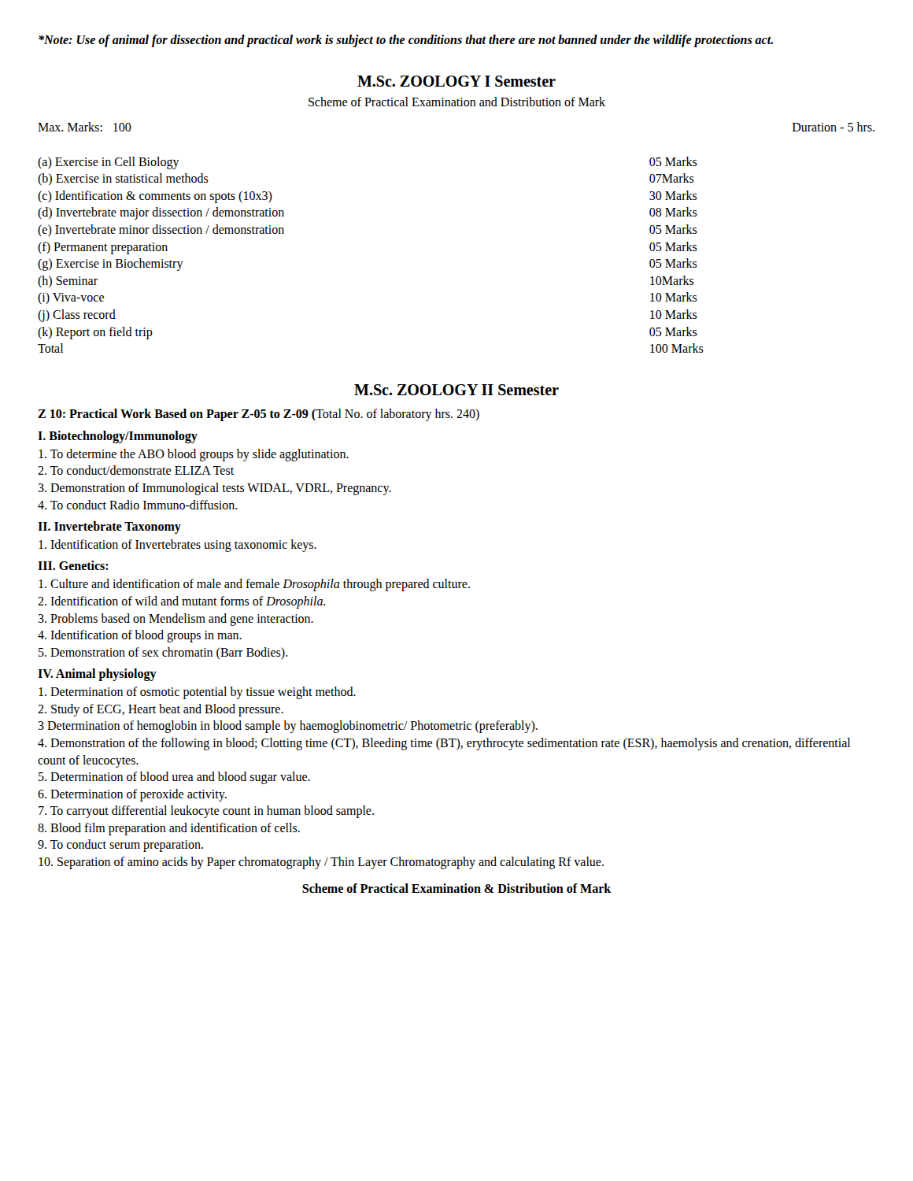*Note: Use of animal for dissection and practical work is subject to the conditions that there are not banned under the wildlife protections act.
M.Sc. ZOOLOGY I Semester
Scheme of Practical Examination and Distribution of Mark
Max. Marks: 100 Duration - 5 hrs.
| (a) Exercise in Cell Biology | 05 Marks |
| (b) Exercise in statistical methods | 07Marks |
| (c) Identification & comments on spots (10x3) | 30 Marks |
| (d) Invertebrate major dissection / demonstration | 08 Marks |
| (e) Invertebrate minor dissection / demonstration | 05 Marks |
| (f) Permanent preparation | 05 Marks |
| (g) Exercise in Biochemistry | 05 Marks |
| (h) Seminar | 10Marks |
| (i) Viva-voce | 10 Marks |
| (j) Class record | 10 Marks |
| (k) Report on field trip | 05 Marks |
| Total | 100 Marks |
M.Sc. ZOOLOGY II Semester
Z 10: Practical Work Based on Paper Z-05 to Z-09 (Total No. of laboratory hrs. 240)
I. Biotechnology/Immunology
1. To determine the ABO blood groups by slide agglutination.
2. To conduct/demonstrate ELIZA Test
3. Demonstration of Immunological tests WIDAL, VDRL, Pregnancy.
4. To conduct Radio Immuno-diffusion.
II. Invertebrate Taxonomy
1. Identification of Invertebrates using taxonomic keys.
III. Genetics:
1. Culture and identification of male and female Drosophila through prepared culture.
2. Identification of wild and mutant forms of Drosophila.
3. Problems based on Mendelism and gene interaction.
4. Identification of blood groups in man.
5. Demonstration of sex chromatin (Barr Bodies).
IV. Animal physiology
1. Determination of osmotic potential by tissue weight method.
2. Study of ECG, Heart beat and Blood pressure.
3 Determination of hemoglobin in blood sample by haemoglobinometric/ Photometric (preferably).
4. Demonstration of the following in blood; Clotting time (CT), Bleeding time (BT), erythrocyte sedimentation rate (ESR), haemolysis and crenation, differential count of leucocytes.
5. Determination of blood urea and blood sugar value.
6. Determination of peroxide activity.
7. To carryout differential leukocyte count in human blood sample.
8. Blood film preparation and identification of cells.
9. To conduct serum preparation.
10. Separation of amino acids by Paper chromatography / Thin Layer Chromatography and calculating Rf value.
Scheme of Practical Examination & Distribution of Mark